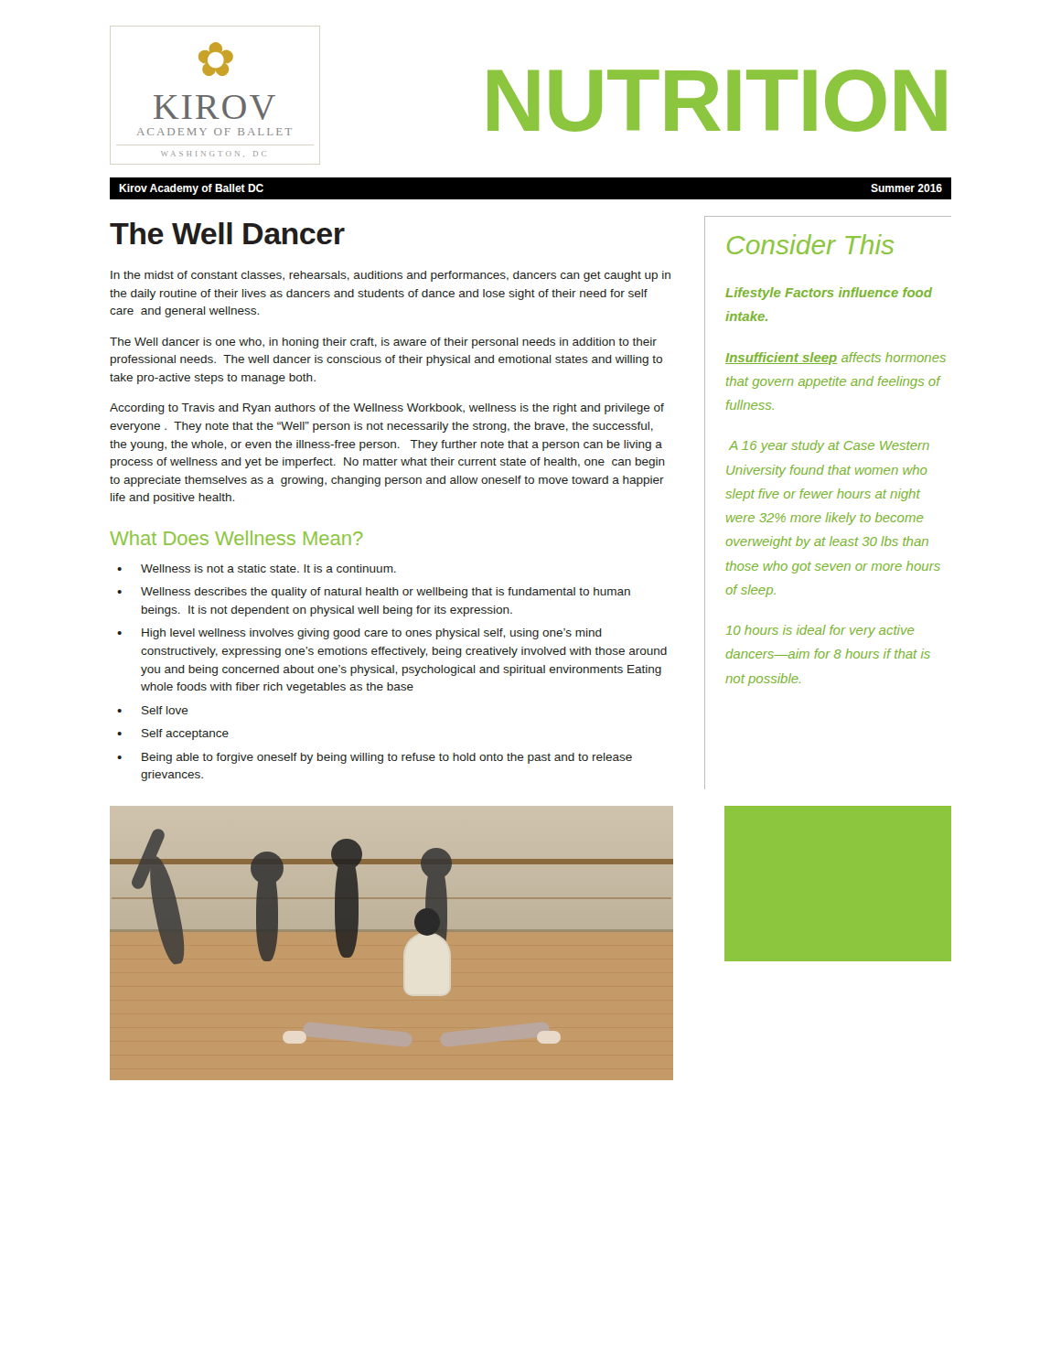✿
KIROV
ACADEMY OF BALLET
WASHINGTON, DC
NUTRITION
Kirov Academy of Ballet DC Summer 2016
The Well Dancer
In the midst of constant classes, rehearsals, auditions and performances, dancers can get caught up in the daily routine of their lives as dancers and students of dance and lose sight of their need for self care and general wellness.
The Well dancer is one who, in honing their craft, is aware of their personal needs in addition to their professional needs. The well dancer is conscious of their physical and emotional states and willing to take pro-active steps to manage both.
According to Travis and Ryan authors of the Wellness Workbook, wellness is the right and privilege of everyone . They note that the “Well” person is not necessarily the strong, the brave, the successful, the young, the whole, or even the illness-free person. They further note that a person can be living a process of wellness and yet be imperfect. No matter what their current state of health, one can begin to appreciate themselves as a growing, changing person and allow oneself to move toward a happier life and positive health.
What Does Wellness Mean?
Wellness is not a static state. It is a continuum.
Wellness describes the quality of natural health or wellbeing that is fundamental to human beings. It is not dependent on physical well being for its expression.
High level wellness involves giving good care to ones physical self, using one’s mind constructively, expressing one’s emotions effectively, being creatively involved with those around you and being concerned about one’s physical, psychological and spiritual environments Eating whole foods with fiber rich vegetables as the base
Self love
Self acceptance
Being able to forgive oneself by being willing to refuse to hold onto the past and to release grievances.
Consider This
Lifestyle Factors influence food intake.
Insufficient sleep affects hormones that govern appetite and feelings of fullness.
A 16 year study at Case Western University found that women who slept five or fewer hours at night were 32% more likely to become overweight by at least 30 lbs than those who got seven or more hours of sleep.
10 hours is ideal for very active dancers—aim for 8 hours if that is not possible.